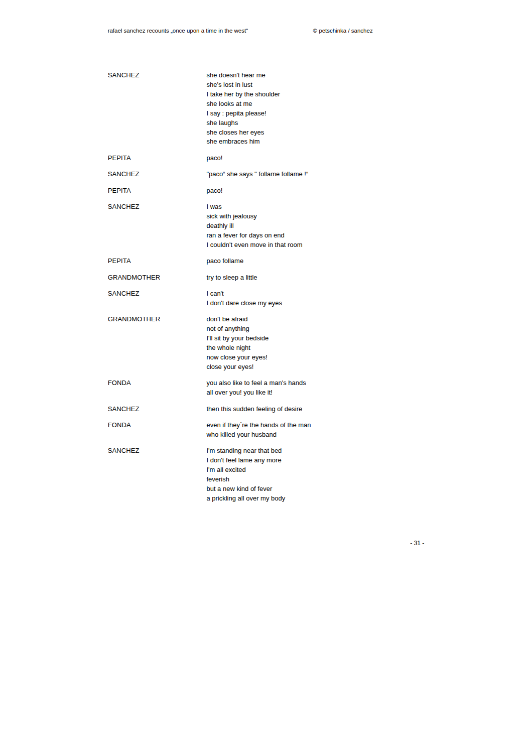rafael sanchez recounts „once upon a time in the west“
© petschinka / sanchez
Sanchez
she doesn't hear me
she's lost in lust
I take her by the shoulder
she looks at me
I say : pepita please!
she laughs
she closes her eyes
she embraces him
Pepita
paco!
Sanchez
"paco“ she says " follame follame !“
Pepita
paco!
Sanchez
I was
sick with jealousy
deathly ill
ran a fever for days on end
I couldn't even move in that room
Pepita
paco follame
Grandmother
try to sleep a little
Sanchez
I can't
I don't dare close my eyes
Grandmother
don't be afraid
not of anything
I'll sit by your bedside
the whole night
now close your eyes!
close your eyes!
Fonda
you also like to feel a man's hands
all over you! you like it!
Sanchez
then this sudden feeling of desire
Fonda
even if they´re the hands of the man
who killed your husband
Sanchez
I'm standing near that bed
I don't feel lame any more
I'm all excited
feverish
but a new kind of fever
a prickling all over my body
- 31 -